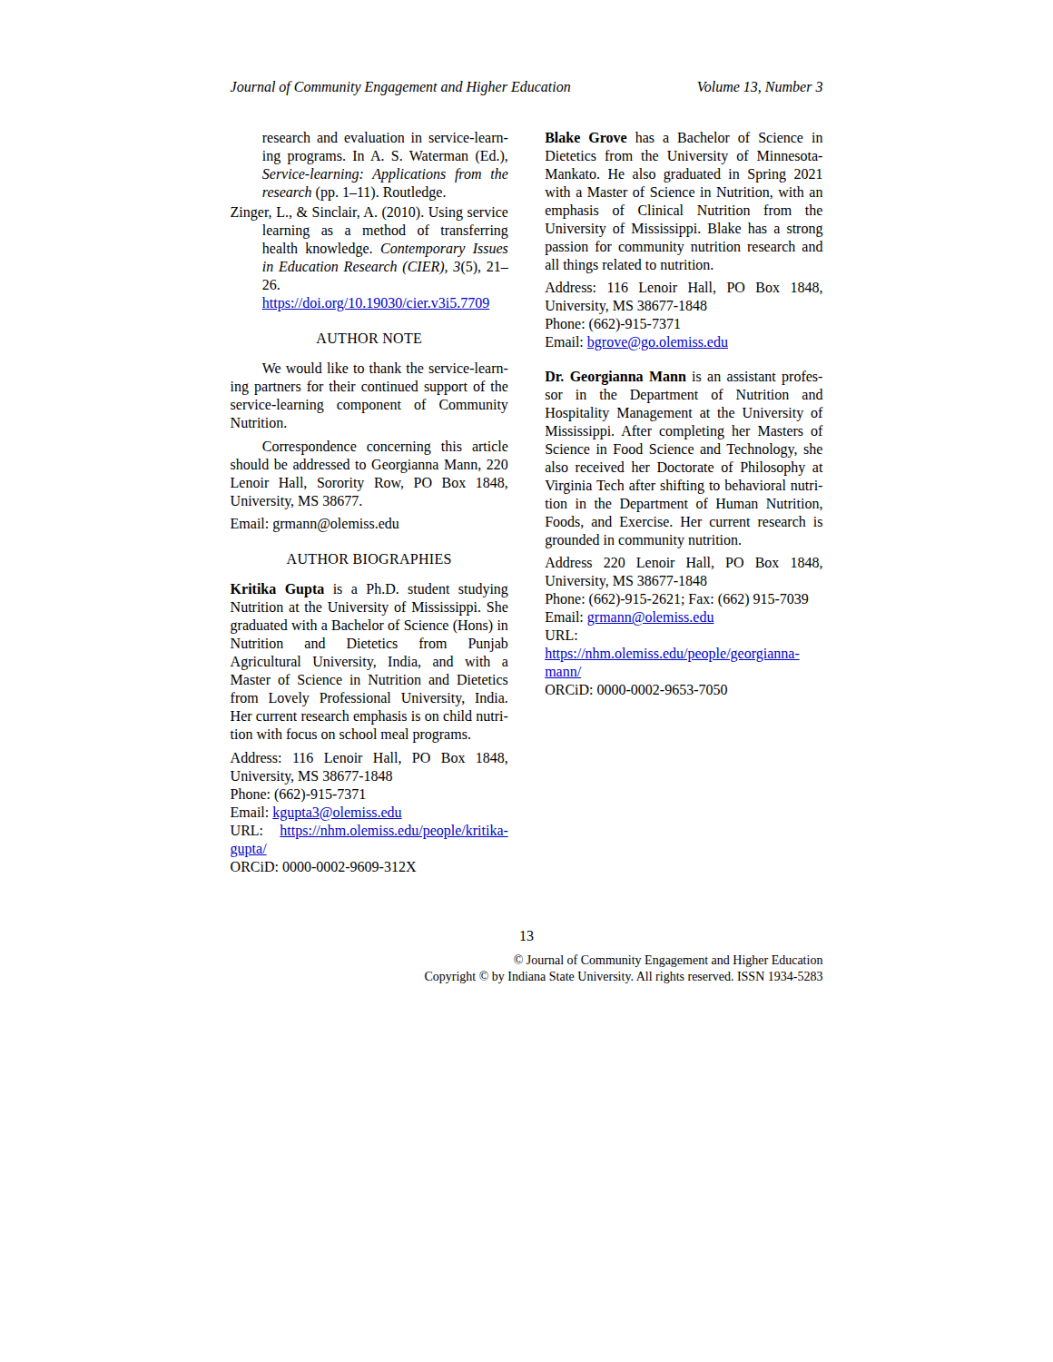Journal of Community Engagement and Higher Education
Volume 13, Number 3
research and evaluation in service-learning programs. In A. S. Waterman (Ed.), Service-learning: Applications from the research (pp. 1–11). Routledge.
Zinger, L., & Sinclair, A. (2010). Using service learning as a method of transferring health knowledge. Contemporary Issues in Education Research (CIER), 3(5), 21–26. https://doi.org/10.19030/cier.v3i5.7709
Author Note
We would like to thank the service-learning partners for their continued support of the service-learning component of Community Nutrition.
Correspondence concerning this article should be addressed to Georgianna Mann, 220 Lenoir Hall, Sorority Row, PO Box 1848, University, MS 38677.
Email: grmann@olemiss.edu
Author Biographies
Kritika Gupta is a Ph.D. student studying Nutrition at the University of Mississippi. She graduated with a Bachelor of Science (Hons) in Nutrition and Dietetics from Punjab Agricultural University, India, and with a Master of Science in Nutrition and Dietetics from Lovely Professional University, India. Her current research emphasis is on child nutrition with focus on school meal programs.
Address: 116 Lenoir Hall, PO Box 1848, University, MS 38677-1848
Phone: (662)-915-7371
Email: kgupta3@olemiss.edu
URL: https://nhm.olemiss.edu/people/kritika-gupta/
ORCiD: 0000-0002-9609-312X
Blake Grove has a Bachelor of Science in Dietetics from the University of Minnesota-Mankato. He also graduated in Spring 2021 with a Master of Science in Nutrition, with an emphasis of Clinical Nutrition from the University of Mississippi. Blake has a strong passion for community nutrition research and all things related to nutrition.
Address: 116 Lenoir Hall, PO Box 1848, University, MS 38677-1848
Phone: (662)-915-7371
Email: bgrove@go.olemiss.edu
Dr. Georgianna Mann is an assistant professor in the Department of Nutrition and Hospitality Management at the University of Mississippi. After completing her Masters of Science in Food Science and Technology, she also received her Doctorate of Philosophy at Virginia Tech after shifting to behavioral nutrition in the Department of Human Nutrition, Foods, and Exercise. Her current research is grounded in community nutrition.
Address 220 Lenoir Hall, PO Box 1848, University, MS 38677-1848
Phone: (662)-915-2621; Fax: (662) 915-7039
Email: grmann@olemiss.edu
URL: https://nhm.olemiss.edu/people/georgianna-mann/
ORCiD: 0000-0002-9653-7050
13
© Journal of Community Engagement and Higher Education
Copyright © by Indiana State University. All rights reserved. ISSN 1934-5283